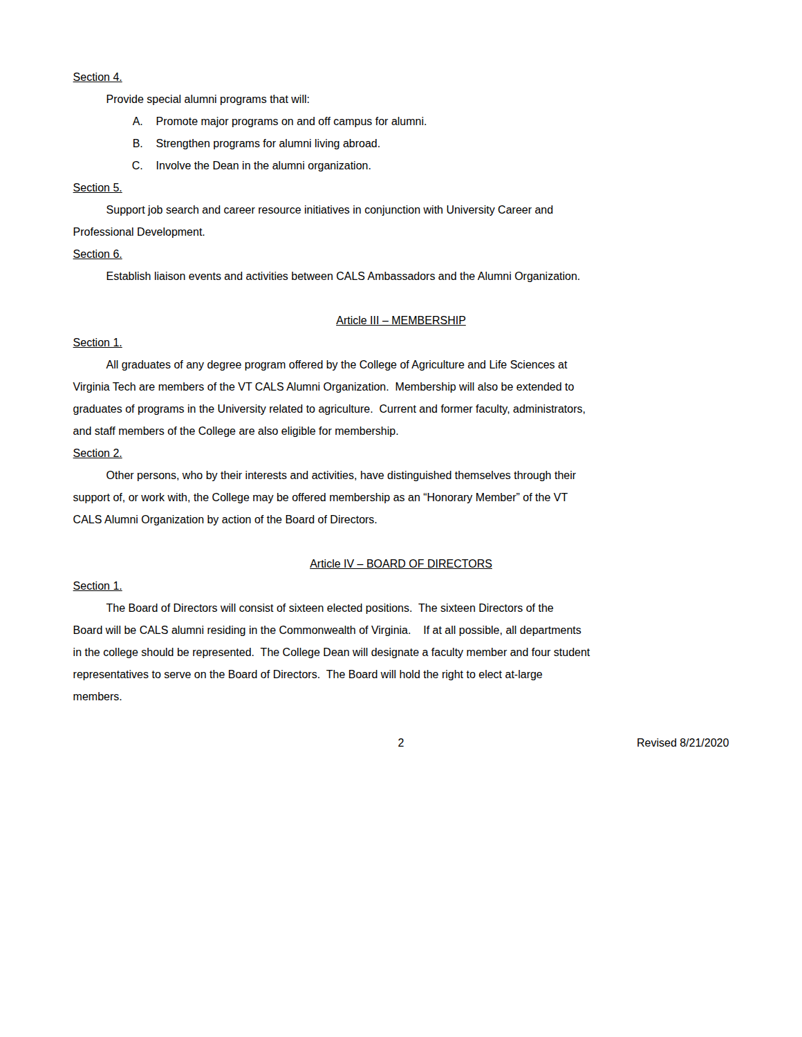Section 4.
Provide special alumni programs that will:
Promote major programs on and off campus for alumni.
Strengthen programs for alumni living abroad.
Involve the Dean in the alumni organization.
Section 5.
Support job search and career resource initiatives in conjunction with University Career and
Professional Development.
Section 6.
Establish liaison events and activities between CALS Ambassadors and the Alumni Organization.
Article III – MEMBERSHIP
Section 1.
All graduates of any degree program offered by the College of Agriculture and Life Sciences at
Virginia Tech are members of the VT CALS Alumni Organization. Membership will also be extended to
graduates of programs in the University related to agriculture. Current and former faculty, administrators,
and staff members of the College are also eligible for membership.
Section 2.
Other persons, who by their interests and activities, have distinguished themselves through their
support of, or work with, the College may be offered membership as an “Honorary Member” of the VT
CALS Alumni Organization by action of the Board of Directors.
Article IV – BOARD OF DIRECTORS
Section 1.
The Board of Directors will consist of sixteen elected positions. The sixteen Directors of the
Board will be CALS alumni residing in the Commonwealth of Virginia. If at all possible, all departments
in the college should be represented. The College Dean will designate a faculty member and four student
representatives to serve on the Board of Directors. The Board will hold the right to elect at-large
members.
2 Revised 8/21/2020